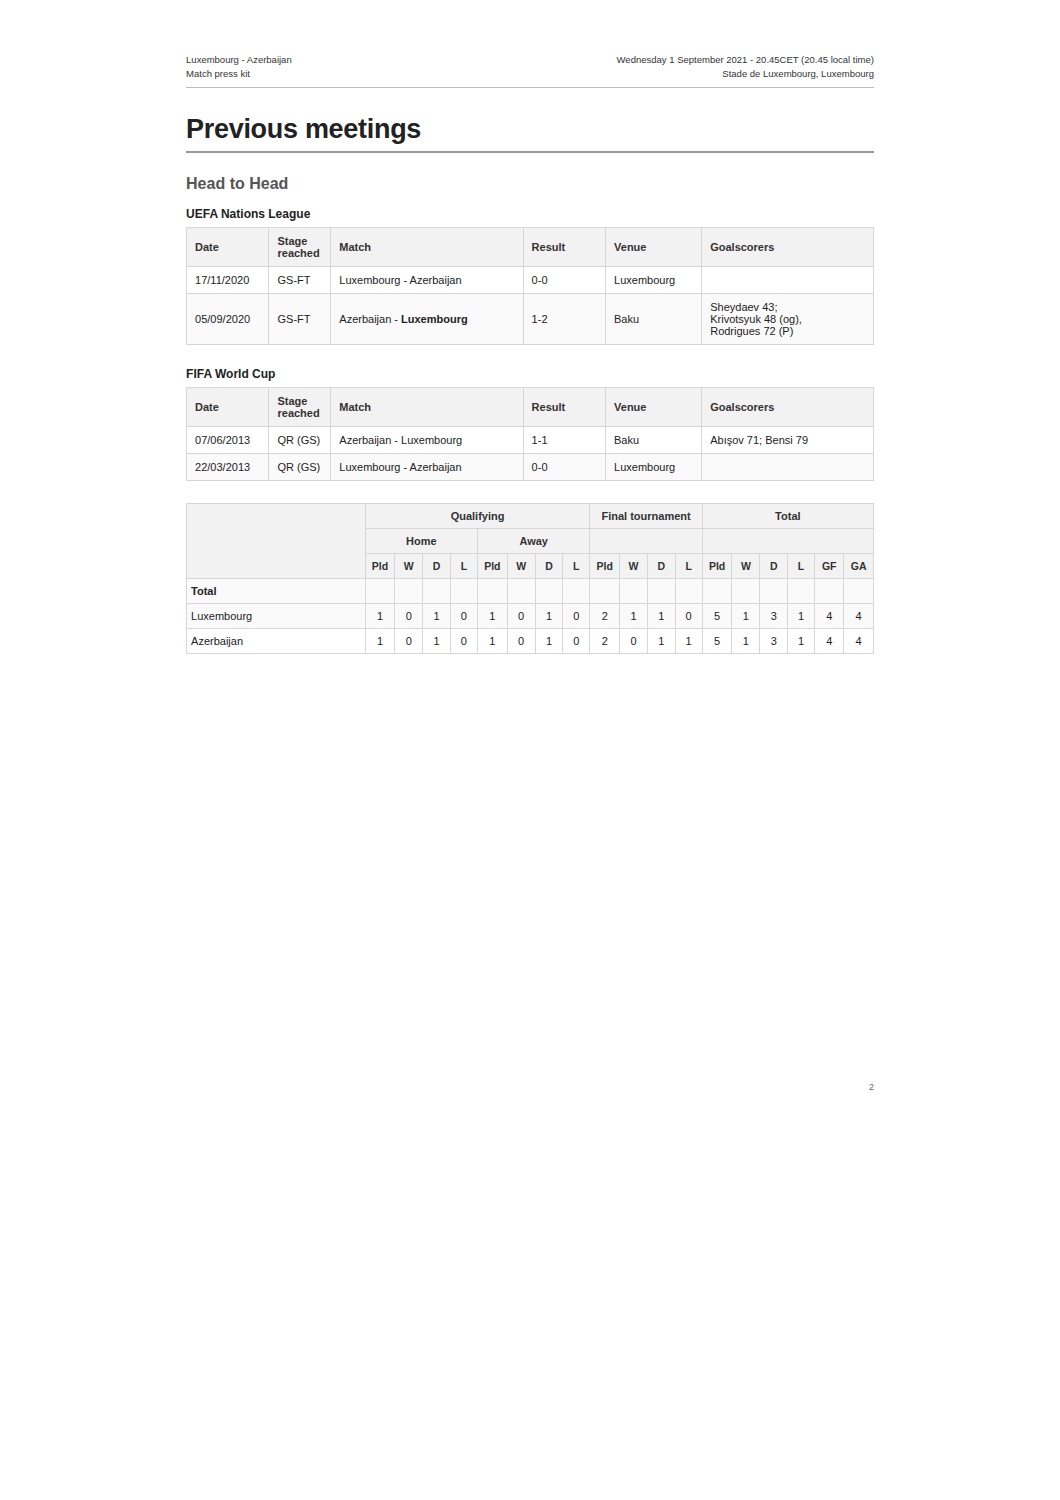Luxembourg - Azerbaijan
Match press kit
Wednesday 1 September 2021 - 20.45CET (20.45 local time)
Stade de Luxembourg, Luxembourg
Previous meetings
Head to Head
UEFA Nations League
| Date | Stage reached | Match | Result | Venue | Goalscorers |
| --- | --- | --- | --- | --- | --- |
| 17/11/2020 | GS-FT | Luxembourg - Azerbaijan | 0-0 | Luxembourg | |
| 05/09/2020 | GS-FT | Azerbaijan - Luxembourg | 1-2 | Baku | Sheydaev 43; Krivotsyuk 48 (og), Rodrigues 72 (P) |
FIFA World Cup
| Date | Stage reached | Match | Result | Venue | Goalscorers |
| --- | --- | --- | --- | --- | --- |
| 07/06/2013 | QR (GS) | Azerbaijan - Luxembourg | 1-1 | Baku | Abışov 71; Bensi 79 |
| 22/03/2013 | QR (GS) | Luxembourg - Azerbaijan | 0-0 | Luxembourg | |
| | Qualifying | Final tournament | Total |
| --- | --- | --- | --- |
| Home | Away | | |
| Pld | W | D | L | Pld | W | D | L | Pld | W | D | L | Pld | W | D | L | GF | GA |
| Total | | | | | | | | | | | | | | | | | | |
| Luxembourg | 1 | 0 | 1 | 0 | 1 | 0 | 1 | 0 | 2 | 1 | 1 | 0 | 5 | 1 | 3 | 1 | 4 | 4 |
| Azerbaijan | 1 | 0 | 1 | 0 | 1 | 0 | 1 | 0 | 2 | 0 | 1 | 1 | 5 | 1 | 3 | 1 | 4 | 4 |
2